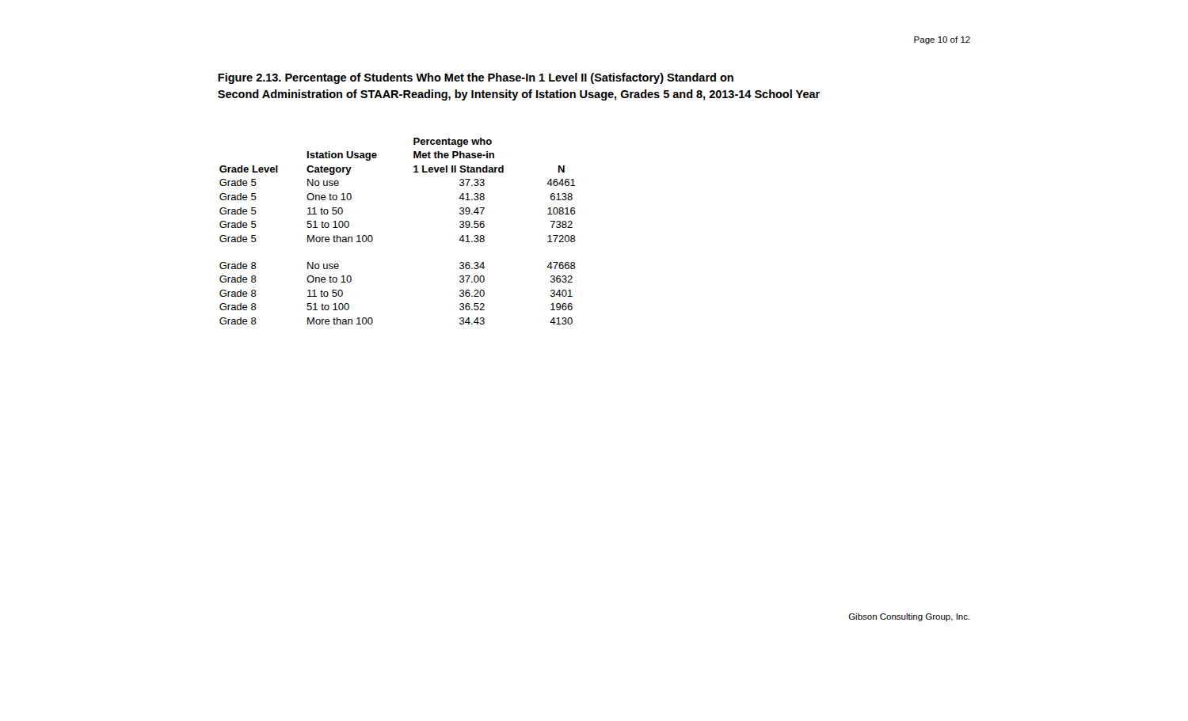Page 10 of 12
Figure 2.13. Percentage of Students Who Met the Phase-In 1 Level II (Satisfactory) Standard on
Second Administration of STAAR-Reading, by Intensity of Istation Usage, Grades 5 and 8, 2013-14 School Year
| | | Percentage who | |
| --- | --- | --- | --- |
| | Istation Usage | Met the Phase-in | |
| Grade Level | Category | 1 Level II Standard | N |
| Grade 5 | No use | 37.33 | 46461 |
| Grade 5 | One to 10 | 41.38 | 6138 |
| Grade 5 | 11 to 50 | 39.47 | 10816 |
| Grade 5 | 51 to 100 | 39.56 | 7382 |
| Grade 5 | More than 100 | 41.38 | 17208 |
| Grade 8 | No use | 36.34 | 47668 |
| Grade 8 | One to 10 | 37.00 | 3632 |
| Grade 8 | 11 to 50 | 36.20 | 3401 |
| Grade 8 | 51 to 100 | 36.52 | 1966 |
| Grade 8 | More than 100 | 34.43 | 4130 |
Gibson Consulting Group, Inc.